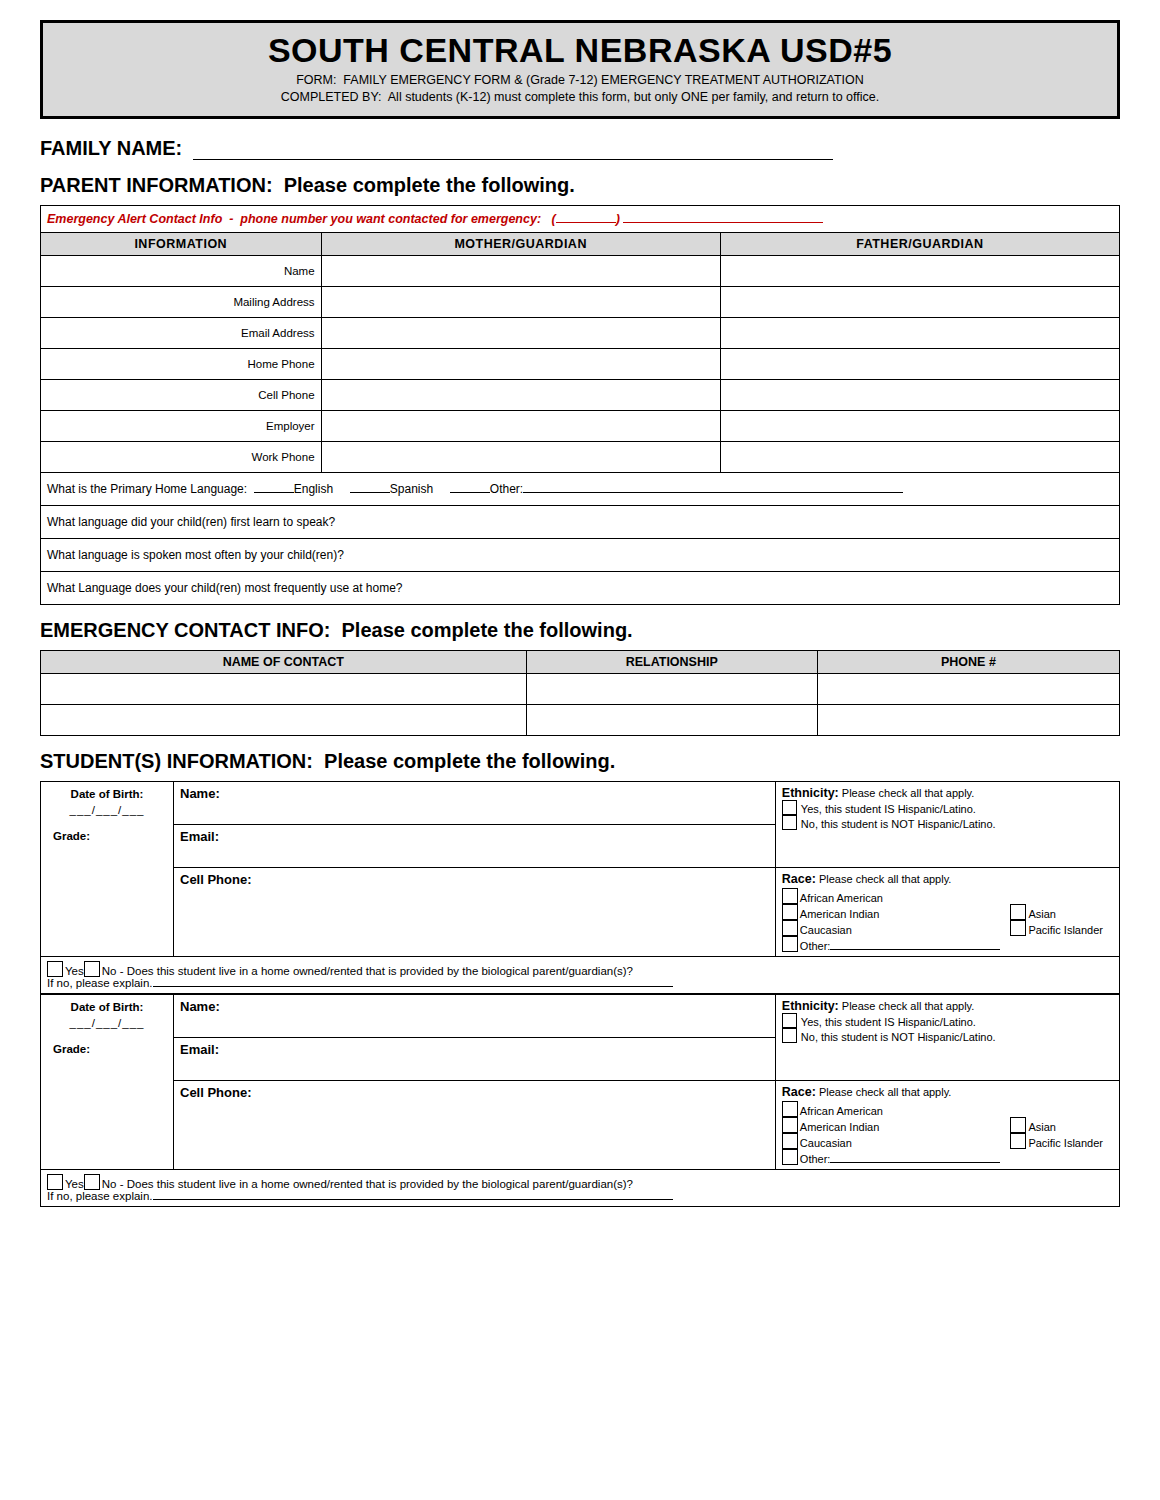SOUTH CENTRAL NEBRASKA USD#5
FORM: FAMILY EMERGENCY FORM & (Grade 7-12) EMERGENCY TREATMENT AUTHORIZATION
COMPLETED BY: All students (K-12) must complete this form, but only ONE per family, and return to office.
FAMILY NAME:
PARENT INFORMATION: Please complete the following.
| Emergency Alert Contact Info - phone number you want contacted for emergency: ( ) |
| INFORMATION | MOTHER/GUARDIAN | FATHER/GUARDIAN |
| Name | | |
| Mailing Address | | |
| Email Address | | |
| Home Phone | | |
| Cell Phone | | |
| Employer | | |
| Work Phone | | |
| What is the Primary Home Language: English Spanish Other: |
| What language did your child(ren) first learn to speak? |
| What language is spoken most often by your child(ren)? |
| What Language does your child(ren) most frequently use at home? |
EMERGENCY CONTACT INFO: Please complete the following.
| NAME OF CONTACT | RELATIONSHIP | PHONE # |
| --- | --- | --- |
STUDENT(S) INFORMATION: Please complete the following.
| Date of Birth: ___/___/___ Grade: | Name: | Ethnicity: Please check all that apply. Yes, this student IS Hispanic/Latino. No, this student is NOT Hispanic/Latino. |
| Email: |
| Cell Phone: | Race: Please check all that apply. African American American Indian Asian Caucasian Pacific Islander Other: |
| Yes No - Does this student live in a home owned/rented that is provided by the biological parent/guardian(s)? If no, please explain. |
| Date of Birth: ___/___/___ Grade: | Name: | Ethnicity: Please check all that apply. Yes, this student IS Hispanic/Latino. No, this student is NOT Hispanic/Latino. |
| Email: |
| Cell Phone: | Race: Please check all that apply. African American American Indian Asian Caucasian Pacific Islander Other: |
| Yes No - Does this student live in a home owned/rented that is provided by the biological parent/guardian(s)? If no, please explain. |